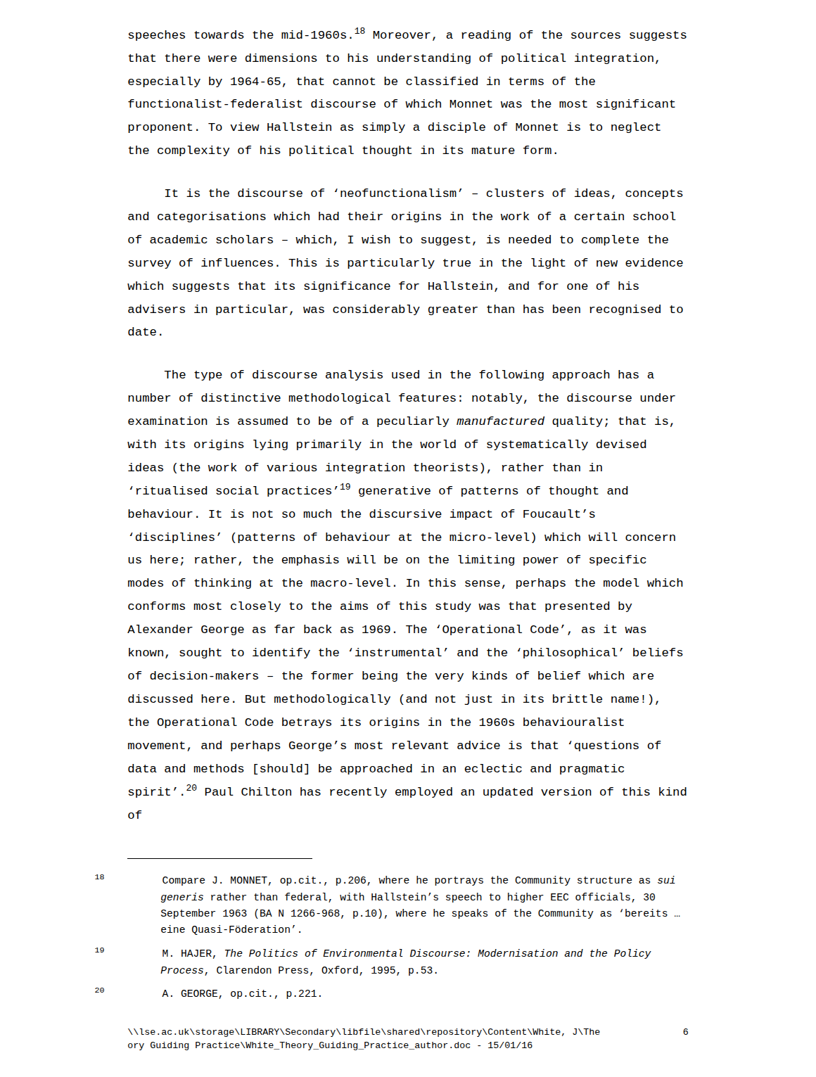speeches towards the mid-1960s.18 Moreover, a reading of the sources suggests that there were dimensions to his understanding of political integration, especially by 1964-65, that cannot be classified in terms of the functionalist-federalist discourse of which Monnet was the most significant proponent. To view Hallstein as simply a disciple of Monnet is to neglect the complexity of his political thought in its mature form.
It is the discourse of ‘neofunctionalism’ – clusters of ideas, concepts and categorisations which had their origins in the work of a certain school of academic scholars – which, I wish to suggest, is needed to complete the survey of influences. This is particularly true in the light of new evidence which suggests that its significance for Hallstein, and for one of his advisers in particular, was considerably greater than has been recognised to date.
The type of discourse analysis used in the following approach has a number of distinctive methodological features: notably, the discourse under examination is assumed to be of a peculiarly manufactured quality; that is, with its origins lying primarily in the world of systematically devised ideas (the work of various integration theorists), rather than in ‘ritualised social practices’19 generative of patterns of thought and behaviour. It is not so much the discursive impact of Foucault’s ‘disciplines’ (patterns of behaviour at the micro-level) which will concern us here; rather, the emphasis will be on the limiting power of specific modes of thinking at the macro-level. In this sense, perhaps the model which conforms most closely to the aims of this study was that presented by Alexander George as far back as 1969. The ‘Operational Code’, as it was known, sought to identify the ‘instrumental’ and the ‘philosophical’ beliefs of decision-makers – the former being the very kinds of belief which are discussed here. But methodologically (and not just in its brittle name!), the Operational Code betrays its origins in the 1960s behaviouralist movement, and perhaps George’s most relevant advice is that ‘questions of data and methods [should] be approached in an eclectic and pragmatic spirit’.20 Paul Chilton has recently employed an updated version of this kind of
18 Compare J. MONNET, op.cit., p.206, where he portrays the Community structure as sui generis rather than federal, with Hallstein’s speech to higher EEC officials, 30 September 1963 (BA N 1266-968, p.10), where he speaks of the Community as ‘bereits … eine Quasi-Föderation’.
19 M. HAJER, The Politics of Environmental Discourse: Modernisation and the Policy Process, Clarendon Press, Oxford, 1995, p.53.
20 A. GEORGE, op.cit., p.221.
\\lse.ac.uk\storage\LIBRARY\Secondary\libfile\shared\repository\Content\White, J\Theory Guiding Practice\White_Theory_Guiding_Practice_author.doc - 15/01/16
6